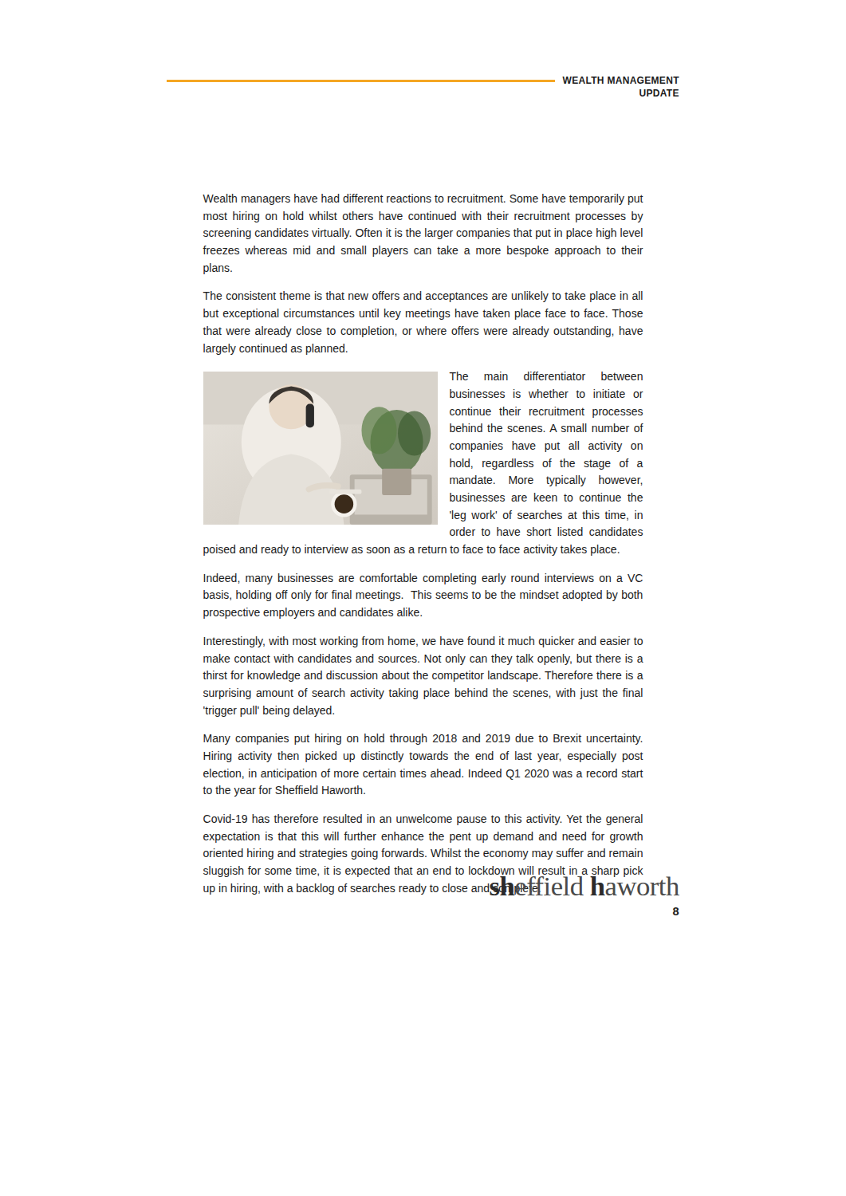WEALTH MANAGEMENT
UPDATE
Wealth managers have had different reactions to recruitment. Some have temporarily put most hiring on hold whilst others have continued with their recruitment processes by screening candidates virtually. Often it is the larger companies that put in place high level freezes whereas mid and small players can take a more bespoke approach to their plans.
The consistent theme is that new offers and acceptances are unlikely to take place in all but exceptional circumstances until key meetings have taken place face to face. Those that were already close to completion, or where offers were already outstanding, have largely continued as planned.
The main differentiator between businesses is whether to initiate or continue their recruitment processes behind the scenes. A small number of companies have put all activity on hold, regardless of the stage of a mandate. More typically however, businesses are keen to continue the 'leg work' of searches at this time, in order to have short listed candidates poised and ready to interview as soon as a return to face to face activity takes place.
Indeed, many businesses are comfortable completing early round interviews on a VC basis, holding off only for final meetings. This seems to be the mindset adopted by both prospective employers and candidates alike.
Interestingly, with most working from home, we have found it much quicker and easier to make contact with candidates and sources. Not only can they talk openly, but there is a thirst for knowledge and discussion about the competitor landscape. Therefore there is a surprising amount of search activity taking place behind the scenes, with just the final 'trigger pull' being delayed.
Many companies put hiring on hold through 2018 and 2019 due to Brexit uncertainty. Hiring activity then picked up distinctly towards the end of last year, especially post election, in anticipation of more certain times ahead. Indeed Q1 2020 was a record start to the year for Sheffield Haworth.
Covid-19 has therefore resulted in an unwelcome pause to this activity. Yet the general expectation is that this will further enhance the pent up demand and need for growth oriented hiring and strategies going forwards. Whilst the economy may suffer and remain sluggish for some time, it is expected that an end to lockdown will result in a sharp pick up in hiring, with a backlog of searches ready to close and complete.
sheffield haworth
8